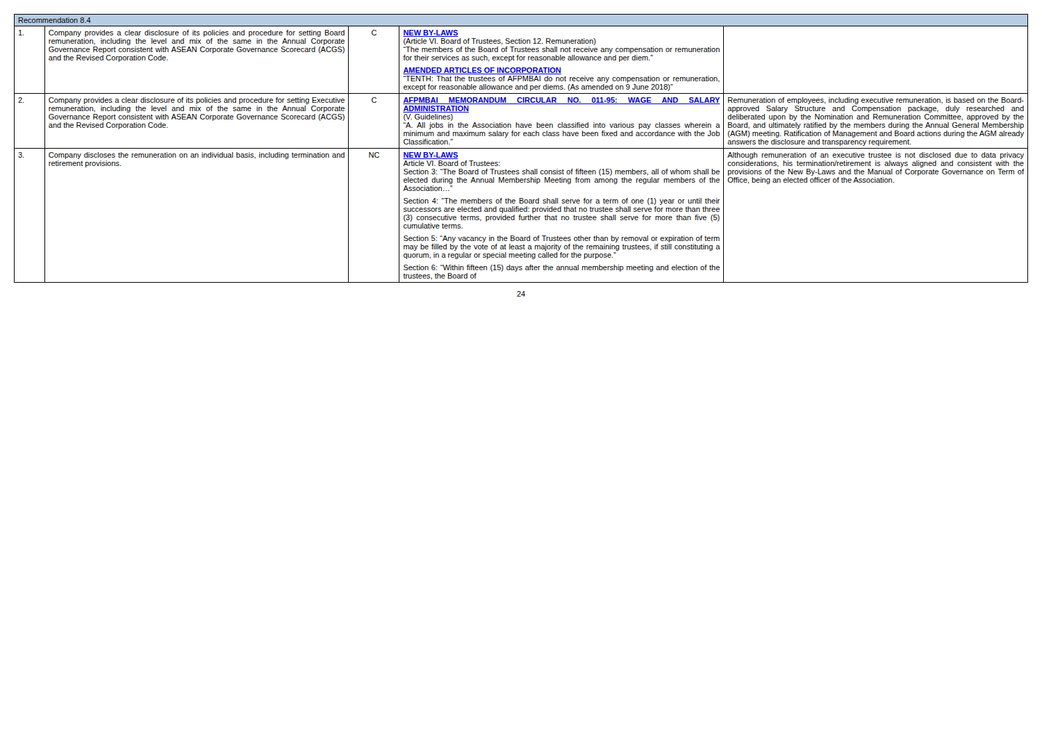| Recommendation 8.4 |
| 1. | Company provides a clear disclosure of its policies and procedure for setting Board remuneration, including the level and mix of the same in the Annual Corporate Governance Report consistent with ASEAN Corporate Governance Scorecard (ACGS) and the Revised Corporation Code. | C | NEW BY-LAWS (Article VI. Board of Trustees, Section 12. Remuneration) “The members of the Board of Trustees shall not receive any compensation or remuneration for their services as such, except for reasonable allowance and per diem.” AMENDED ARTICLES OF INCORPORATION “TENTH: That the trustees of AFPMBAI do not receive any compensation or remuneration, except for reasonable allowance and per diems. (As amended on 9 June 2018)” | |
| 2. | Company provides a clear disclosure of its policies and procedure for setting Executive remuneration, including the level and mix of the same in the Annual Corporate Governance Report consistent with ASEAN Corporate Governance Scorecard (ACGS) and the Revised Corporation Code. | C | AFPMBAI MEMORANDUM CIRCULAR NO. 011-95: WAGE AND SALARY ADMINISTRATION (V. Guidelines) “A. All jobs in the Association have been classified into various pay classes wherein a minimum and maximum salary for each class have been fixed and accordance with the Job Classification.” | Remuneration of employees, including executive remuneration, is based on the Board-approved Salary Structure and Compensation package, duly researched and deliberated upon by the Nomination and Remuneration Committee, approved by the Board, and ultimately ratified by the members during the Annual General Membership (AGM) meeting. Ratification of Management and Board actions during the AGM already answers the disclosure and transparency requirement. |
| 3. | Company discloses the remuneration on an individual basis, including termination and retirement provisions. | NC | NEW BY-LAWS Article VI. Board of Trustees: Section 3: “The Board of Trustees shall consist of fifteen (15) members, all of whom shall be elected during the Annual Membership Meeting from among the regular members of the Association…” Section 4: “The members of the Board shall serve for a term of one (1) year or until their successors are elected and qualified: provided that no trustee shall serve for more than three (3) consecutive terms, provided further that no trustee shall serve for more than five (5) cumulative terms. Section 5: “Any vacancy in the Board of Trustees other than by removal or expiration of term may be filled by the vote of at least a majority of the remaining trustees, if still constituting a quorum, in a regular or special meeting called for the purpose.” Section 6: “Within fifteen (15) days after the annual membership meeting and election of the trustees, the Board of | Although remuneration of an executive trustee is not disclosed due to data privacy considerations, his termination/retirement is always aligned and consistent with the provisions of the New By-Laws and the Manual of Corporate Governance on Term of Office, being an elected officer of the Association. |
24